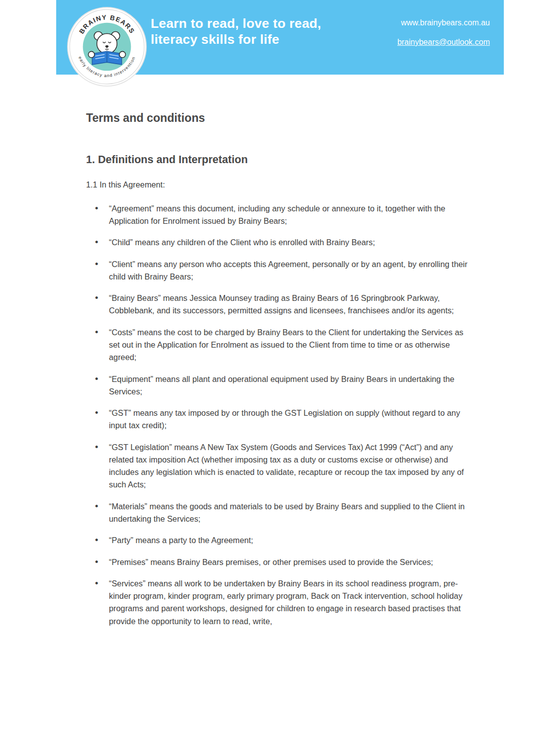BRAINY BEARS early literacy and intervention
Learn to read, love to read,
literacy skills for life
www.brainybears.com.au brainybears@outlook.com
Terms and conditions
1. Definitions and Interpretation
1.1 In this Agreement:
“Agreement” means this document, including any schedule or annexure to it, together with the Application for Enrolment issued by Brainy Bears;
“Child” means any children of the Client who is enrolled with Brainy Bears;
“Client” means any person who accepts this Agreement, personally or by an agent, by enrolling their child with Brainy Bears;
“Brainy Bears” means Jessica Mounsey trading as Brainy Bears of 16 Springbrook Parkway, Cobblebank, and its successors, permitted assigns and licensees, franchisees and/or its agents;
“Costs” means the cost to be charged by Brainy Bears to the Client for undertaking the Services as set out in the Application for Enrolment as issued to the Client from time to time or as otherwise agreed;
“Equipment” means all plant and operational equipment used by Brainy Bears in undertaking the Services;
“GST” means any tax imposed by or through the GST Legislation on supply (without regard to any input tax credit);
“GST Legislation” means A New Tax System (Goods and Services Tax) Act 1999 (“Act”) and any related tax imposition Act (whether imposing tax as a duty or customs excise or otherwise) and includes any legislation which is enacted to validate, recapture or recoup the tax imposed by any of such Acts;
“Materials” means the goods and materials to be used by Brainy Bears and supplied to the Client in undertaking the Services;
“Party” means a party to the Agreement;
“Premises” means Brainy Bears premises, or other premises used to provide the Services;
“Services” means all work to be undertaken by Brainy Bears in its school readiness program, pre-kinder program, kinder program, early primary program, Back on Track intervention, school holiday programs and parent workshops, designed for children to engage in research based practises that provide the opportunity to learn to read, write,